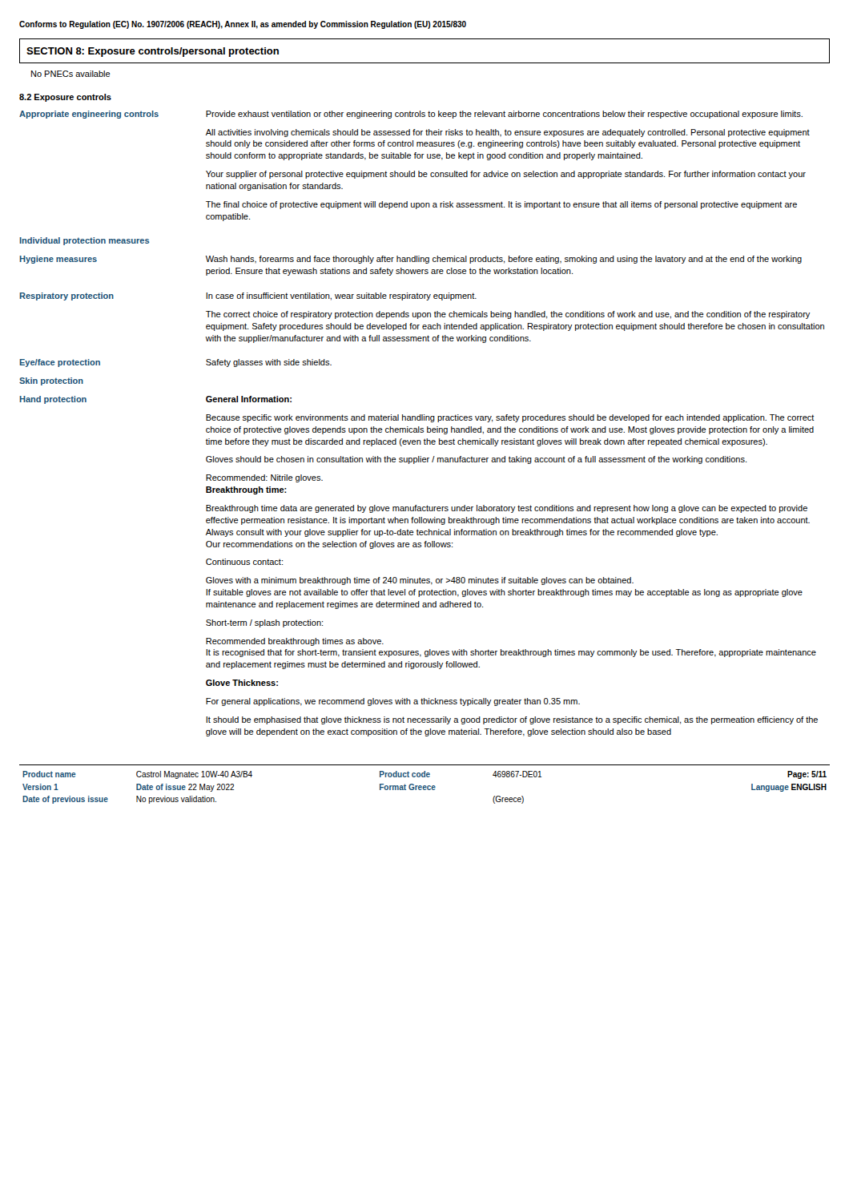Conforms to Regulation (EC) No. 1907/2006 (REACH), Annex II, as amended by Commission Regulation (EU) 2015/830
SECTION 8: Exposure controls/personal protection
No PNECs available
8.2 Exposure controls
| Appropriate engineering controls | Provide exhaust ventilation or other engineering controls to keep the relevant airborne concentrations below their respective occupational exposure limits. All activities involving chemicals should be assessed for their risks to health, to ensure exposures are adequately controlled. Personal protective equipment should only be considered after other forms of control measures (e.g. engineering controls) have been suitably evaluated. Personal protective equipment should conform to appropriate standards, be suitable for use, be kept in good condition and properly maintained. Your supplier of personal protective equipment should be consulted for advice on selection and appropriate standards. For further information contact your national organisation for standards. The final choice of protective equipment will depend upon a risk assessment. It is important to ensure that all items of personal protective equipment are compatible. |
| Individual protection measures | |
| Hygiene measures | Wash hands, forearms and face thoroughly after handling chemical products, before eating, smoking and using the lavatory and at the end of the working period. Ensure that eyewash stations and safety showers are close to the workstation location. |
| Respiratory protection | In case of insufficient ventilation, wear suitable respiratory equipment. The correct choice of respiratory protection depends upon the chemicals being handled, the conditions of work and use, and the condition of the respiratory equipment. Safety procedures should be developed for each intended application. Respiratory protection equipment should therefore be chosen in consultation with the supplier/manufacturer and with a full assessment of the working conditions. |
| Eye/face protection | Safety glasses with side shields. |
| Skin protection | |
| Hand protection | General Information: Because specific work environments and material handling practices vary, safety procedures should be developed for each intended application. The correct choice of protective gloves depends upon the chemicals being handled, and the conditions of work and use. Most gloves provide protection for only a limited time before they must be discarded and replaced (even the best chemically resistant gloves will break down after repeated chemical exposures). Gloves should be chosen in consultation with the supplier / manufacturer and taking account of a full assessment of the working conditions. Recommended: Nitrile gloves. Breakthrough time: Breakthrough time data are generated by glove manufacturers under laboratory test conditions and represent how long a glove can be expected to provide effective permeation resistance. It is important when following breakthrough time recommendations that actual workplace conditions are taken into account. Always consult with your glove supplier for up-to-date technical information on breakthrough times for the recommended glove type. Our recommendations on the selection of gloves are as follows: Continuous contact: Gloves with a minimum breakthrough time of 240 minutes, or >480 minutes if suitable gloves can be obtained. If suitable gloves are not available to offer that level of protection, gloves with shorter breakthrough times may be acceptable as long as appropriate glove maintenance and replacement regimes are determined and adhered to. Short-term / splash protection: Recommended breakthrough times as above. It is recognised that for short-term, transient exposures, gloves with shorter breakthrough times may commonly be used. Therefore, appropriate maintenance and replacement regimes must be determined and rigorously followed. Glove Thickness: For general applications, we recommend gloves with a thickness typically greater than 0.35 mm. It should be emphasised that glove thickness is not necessarily a good predictor of glove resistance to a specific chemical, as the permeation efficiency of the glove will be dependent on the exact composition of the glove material. Therefore, glove selection should also be based |
| Product name | Castrol Magnatec 10W-40 A3/B4 | Product code | 469867-DE01 | Page: 5/11 |
| Version 1 | Date of issue 22 May 2022 | Format Greece | | Language ENGLISH |
| Date of previous issue | No previous validation. | | (Greece) | |